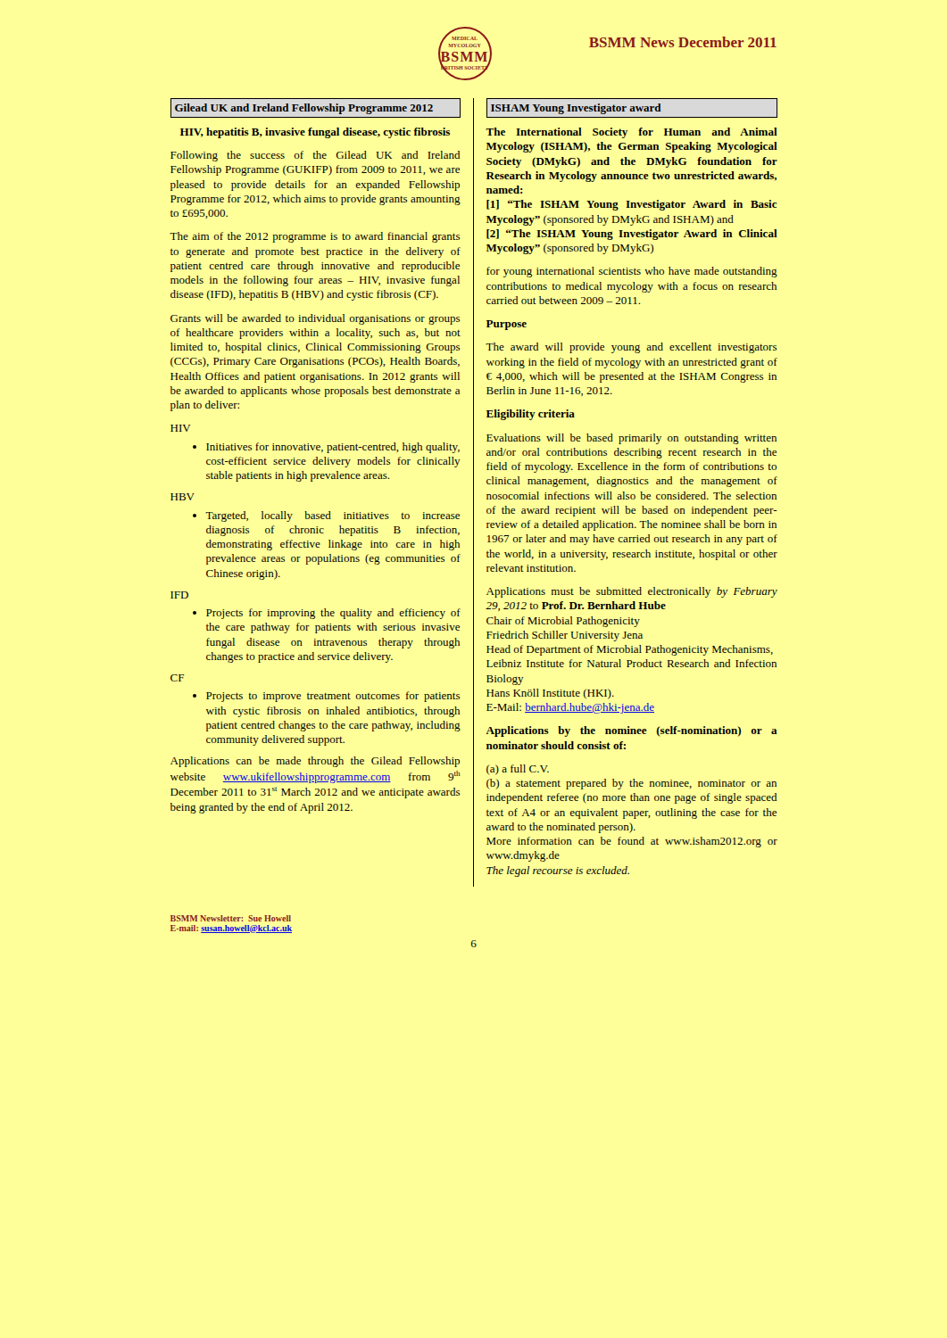MEDICAL MYCOLOGY BSMM BRITISH SOCIETY
BSMM News December 2011
Gilead UK and Ireland Fellowship Programme 2012
HIV, hepatitis B, invasive fungal disease, cystic fibrosis
Following the success of the Gilead UK and Ireland Fellowship Programme (GUKIFP) from 2009 to 2011, we are pleased to provide details for an expanded Fellowship Programme for 2012, which aims to provide grants amounting to £695,000.
The aim of the 2012 programme is to award financial grants to generate and promote best practice in the delivery of patient centred care through innovative and reproducible models in the following four areas – HIV, invasive fungal disease (IFD), hepatitis B (HBV) and cystic fibrosis (CF).
Grants will be awarded to individual organisations or groups of healthcare providers within a locality, such as, but not limited to, hospital clinics, Clinical Commissioning Groups (CCGs), Primary Care Organisations (PCOs), Health Boards, Health Offices and patient organisations. In 2012 grants will be awarded to applicants whose proposals best demonstrate a plan to deliver:
HIV
Initiatives for innovative, patient-centred, high quality, cost-efficient service delivery models for clinically stable patients in high prevalence areas.
HBV
Targeted, locally based initiatives to increase diagnosis of chronic hepatitis B infection, demonstrating effective linkage into care in high prevalence areas or populations (eg communities of Chinese origin).
IFD
Projects for improving the quality and efficiency of the care pathway for patients with serious invasive fungal disease on intravenous therapy through changes to practice and service delivery.
CF
Projects to improve treatment outcomes for patients with cystic fibrosis on inhaled antibiotics, through patient centred changes to the care pathway, including community delivered support.
Applications can be made through the Gilead Fellowship website www.ukifellowshipprogramme.com from 9th December 2011 to 31st March 2012 and we anticipate awards being granted by the end of April 2012.
ISHAM Young Investigator award
The International Society for Human and Animal Mycology (ISHAM), the German Speaking Mycological Society (DMykG) and the DMykG foundation for Research in Mycology announce two unrestricted awards, named:
[1] “The ISHAM Young Investigator Award in Basic Mycology” (sponsored by DMykG and ISHAM) and
[2] “The ISHAM Young Investigator Award in Clinical Mycology” (sponsored by DMykG)
for young international scientists who have made outstanding contributions to medical mycology with a focus on research carried out between 2009 – 2011.
Purpose
The award will provide young and excellent investigators working in the field of mycology with an unrestricted grant of € 4,000, which will be presented at the ISHAM Congress in Berlin in June 11-16, 2012.
Eligibility criteria
Evaluations will be based primarily on outstanding written and/or oral contributions describing recent research in the field of mycology. Excellence in the form of contributions to clinical management, diagnostics and the management of nosocomial infections will also be considered. The selection of the award recipient will be based on independent peer-review of a detailed application. The nominee shall be born in 1967 or later and may have carried out research in any part of the world, in a university, research institute, hospital or other relevant institution.
Applications must be submitted electronically by February 29, 2012 to Prof. Dr. Bernhard Hube
Chair of Microbial Pathogenicity
Friedrich Schiller University Jena
Head of Department of Microbial Pathogenicity Mechanisms,
Leibniz Institute for Natural Product Research and Infection Biology
Hans Knöll Institute (HKI).
E-Mail: bernhard.hube@hki-jena.de
Applications by the nominee (self-nomination) or a nominator should consist of:
(a) a full C.V.
(b) a statement prepared by the nominee, nominator or an independent referee (no more than one page of single spaced text of A4 or an equivalent paper, outlining the case for the award to the nominated person).
More information can be found at www.isham2012.org or www.dmykg.de
The legal recourse is excluded.
BSMM Newsletter: Sue Howell
E-mail: susan.howell@kcl.ac.uk
6